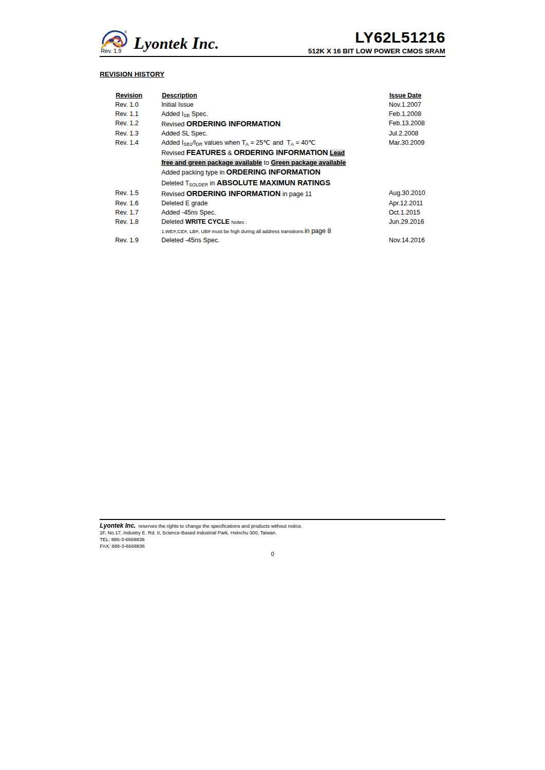®
Lyontek Inc.
LY62L51216
512K X 16 BIT LOW POWER CMOS SRAM
Rev. 1.9
REVISION HISTORY
| Revision | Description | Issue Date |
| --- | --- | --- |
| Rev. 1.0 | Initial Issue | Nov.1.2007 |
| Rev. 1.1 | Added I SB Spec. | Feb.1.2008 |
| Rev. 1.2 | Revised ORDERING INFORMATION | Feb.13.2008 |
| Rev. 1.3 | Added SL Spec. | Jul.2.2008 |
| Rev. 1.4 | Added I SB1 /I DR values when T A = 25℃ and T A = 40℃ | Mar.30.2009 |
| | Revised FEATURES & ORDERING INFORMATION Lead | |
| | free and green package available to Green package available | |
| | Added packing type in ORDERING INFORMATION | |
| | Deleted T SOLDER in ABSOLUTE MAXIMUN RATINGS | |
| Rev. 1.5 | Revised ORDERING INFORMATION in page 11 | Aug.30.2010 |
| Rev. 1.6 | Deleted E grade | Apr.12.2011 |
| Rev. 1.7 | Added -45ns Spec. | Oct.1.2015 |
| Rev. 1.8 | Deleted WRITE CYCLE Notes : | Jun.29.2016 |
| | 1.WE#,CE#, LB#, UB# must be high during all address transitions. in page 8 | |
| Rev. 1.9 | Deleted -45ns Spec. | Nov.14.2016 |
Lyontek Inc. reserves the rights to change the specifications and products without notice.
2F, No.17, Industry E. Rd. II, Science-Based Industrial Park, Hsinchu 300, Taiwan.
TEL: 886-3-6668838
FAX: 886-3-6668836
0